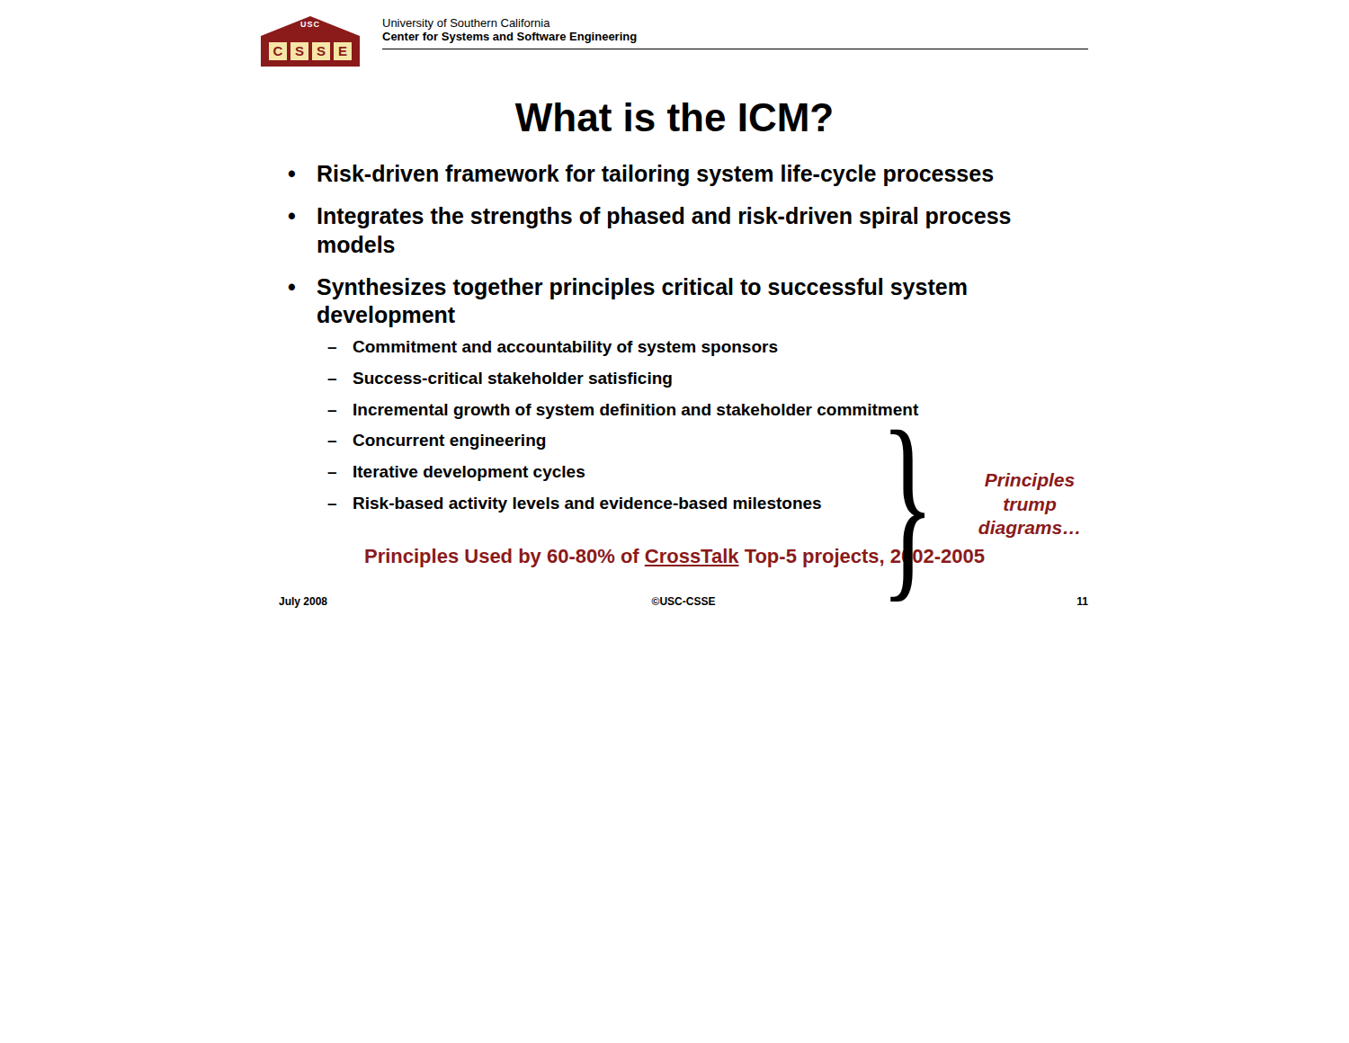USC
CSSE
University of Southern California
Center for Systems and Software Engineering
What is the ICM?
Risk-driven framework for tailoring system life-cycle processes
Integrates the strengths of phased and risk-driven spiral process models
Synthesizes together principles critical to successful system development
Commitment and accountability of system sponsors
Success-critical stakeholder satisficing
Incremental growth of system definition and stakeholder commitment
Concurrent engineering
Iterative development cycles
Risk-based activity levels and evidence-based milestones
}
Principles trump diagrams…
Principles Used by 60-80% of CrossTalk Top-5 projects, 2002-2005
July 2008
©USC-CSSE
11